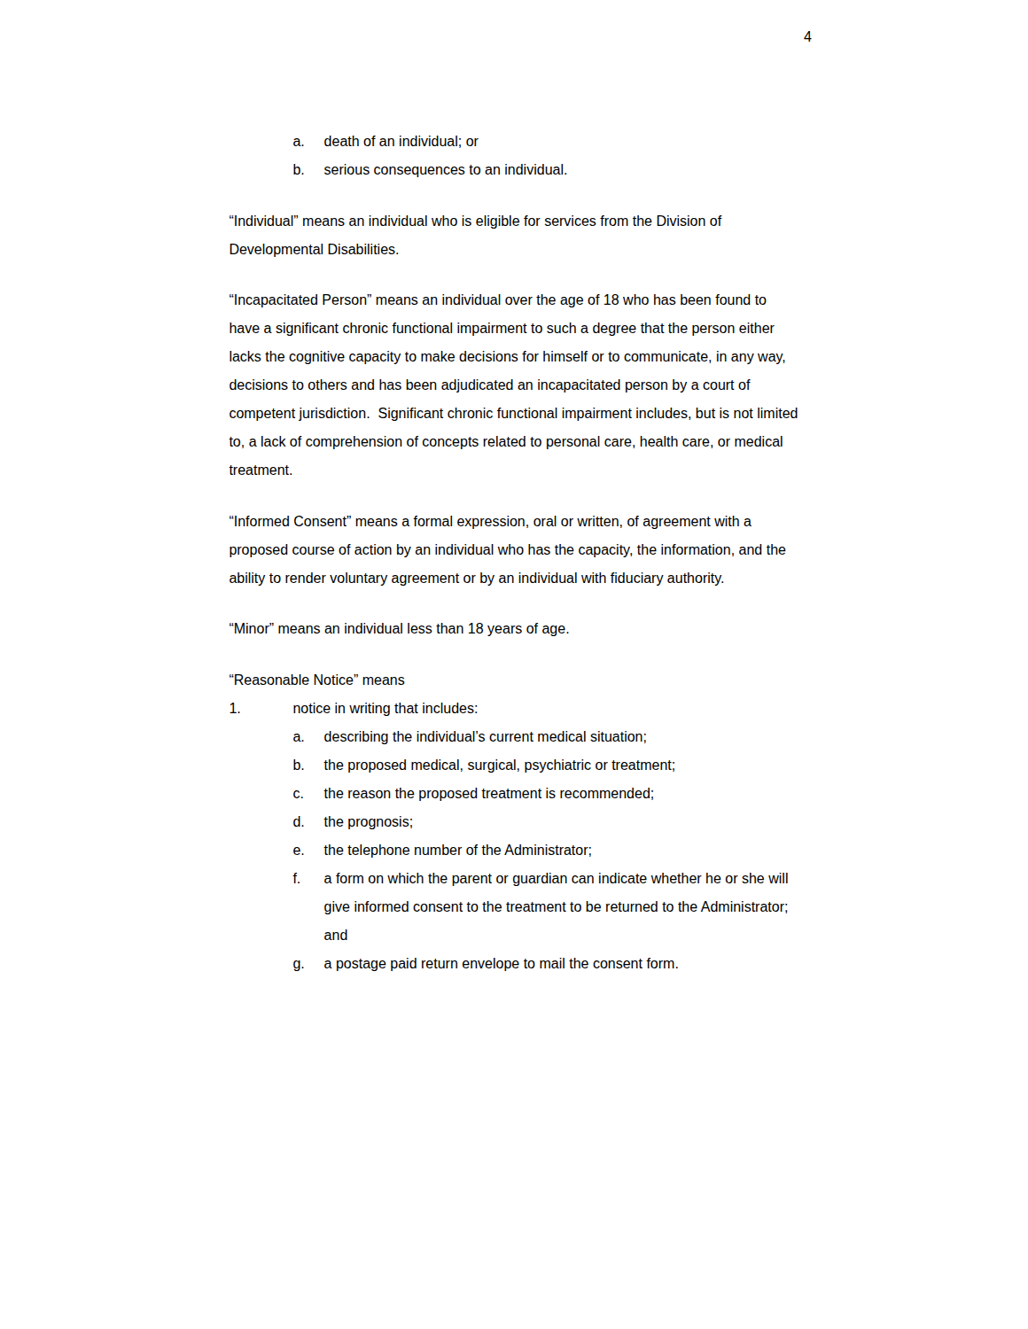4
a. death of an individual; or
b. serious consequences to an individual.
“Individual” means an individual who is eligible for services from the Division of Developmental Disabilities.
“Incapacitated Person” means an individual over the age of 18 who has been found to have a significant chronic functional impairment to such a degree that the person either lacks the cognitive capacity to make decisions for himself or to communicate, in any way, decisions to others and has been adjudicated an incapacitated person by a court of competent jurisdiction. Significant chronic functional impairment includes, but is not limited to, a lack of comprehension of concepts related to personal care, health care, or medical treatment.
“Informed Consent” means a formal expression, oral or written, of agreement with a proposed course of action by an individual who has the capacity, the information, and the ability to render voluntary agreement or by an individual with fiduciary authority.
“Minor” means an individual less than 18 years of age.
“Reasonable Notice” means
1.
notice in writing that includes:
a. describing the individual’s current medical situation;
b. the proposed medical, surgical, psychiatric or treatment;
c. the reason the proposed treatment is recommended;
d. the prognosis;
e. the telephone number of the Administrator;
f. a form on which the parent or guardian can indicate whether he or she will give informed consent to the treatment to be returned to the Administrator; and
g. a postage paid return envelope to mail the consent form.